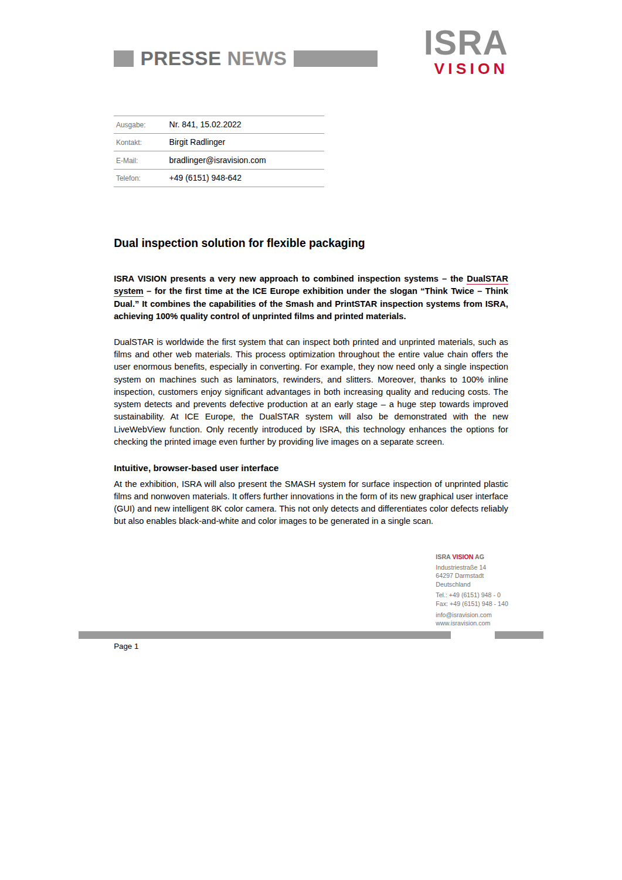PRESSE NEWS
ISRA
VISION
| Ausgabe: | Nr. 841, 15.02.2022 |
| Kontakt: | Birgit Radlinger |
| E-Mail: | bradlinger@isravision.com |
| Telefon: | +49 (6151) 948-642 |
Dual inspection solution for flexible packaging
ISRA VISION presents a very new approach to combined inspection systems – the DualSTAR system – for the first time at the ICE Europe exhibition under the slogan “Think Twice – Think Dual.” It combines the capabilities of the Smash and PrintSTAR inspection systems from ISRA, achieving 100% quality control of unprinted films and printed materials.
DualSTAR is worldwide the first system that can inspect both printed and unprinted materials, such as films and other web materials. This process optimization throughout the entire value chain offers the user enormous benefits, especially in converting. For example, they now need only a single inspection system on machines such as laminators, rewinders, and slitters. Moreover, thanks to 100% inline inspection, customers enjoy significant advantages in both increasing quality and reducing costs. The system detects and prevents defective production at an early stage – a huge step towards improved sustainability. At ICE Europe, the DualSTAR system will also be demonstrated with the new LiveWebView function. Only recently introduced by ISRA, this technology enhances the options for checking the printed image even further by providing live images on a separate screen.
Intuitive, browser-based user interface
At the exhibition, ISRA will also present the SMASH system for surface inspection of unprinted plastic films and nonwoven materials. It offers further innovations in the form of its new graphical user interface (GUI) and new intelligent 8K color camera. This not only detects and differentiates color defects reliably but also enables black-and-white and color images to be generated in a single scan.
ISRA VISION AG
Industriestraße 14
64297 Darmstadt
Deutschland
Tel.: +49 (6151) 948 - 0
Fax: +49 (6151) 948 - 140
info@isravision.com
www.isravision.com
Page 1